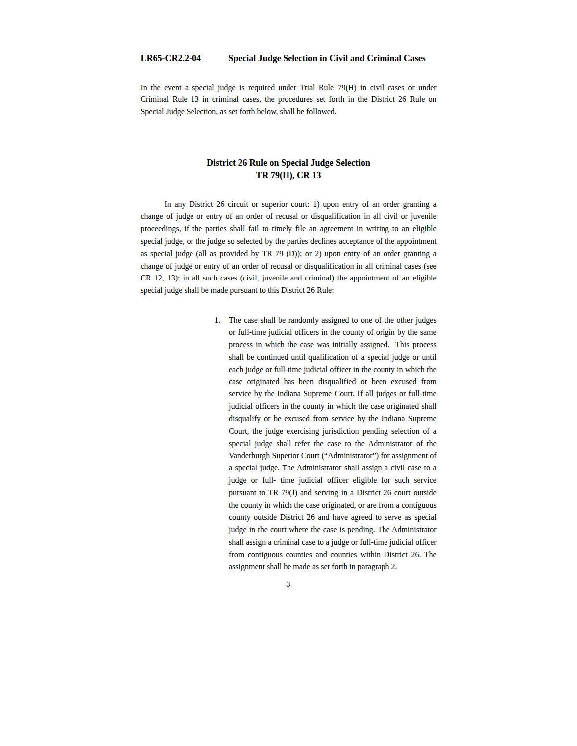LR65-CR2.2-04 Special Judge Selection in Civil and Criminal Cases
In the event a special judge is required under Trial Rule 79(H) in civil cases or under Criminal Rule 13 in criminal cases, the procedures set forth in the District 26 Rule on Special Judge Selection, as set forth below, shall be followed.
District 26 Rule on Special Judge Selection
TR 79(H), CR 13
In any District 26 circuit or superior court: 1) upon entry of an order granting a change of judge or entry of an order of recusal or disqualification in all civil or juvenile proceedings, if the parties shall fail to timely file an agreement in writing to an eligible special judge, or the judge so selected by the parties declines acceptance of the appointment as special judge (all as provided by TR 79 (D)); or 2) upon entry of an order granting a change of judge or entry of an order of recusal or disqualification in all criminal cases (see CR 12, 13); in all such cases (civil, juvenile and criminal) the appointment of an eligible special judge shall be made pursuant to this District 26 Rule:
The case shall be randomly assigned to one of the other judges or full-time judicial officers in the county of origin by the same process in which the case was initially assigned. This process shall be continued until qualification of a special judge or until each judge or full-time judicial officer in the county in which the case originated has been disqualified or been excused from service by the Indiana Supreme Court. If all judges or full-time judicial officers in the county in which the case originated shall disqualify or be excused from service by the Indiana Supreme Court, the judge exercising jurisdiction pending selection of a special judge shall refer the case to the Administrator of the Vanderburgh Superior Court (“Administrator”) for assignment of a special judge. The Administrator shall assign a civil case to a judge or full- time judicial officer eligible for such service pursuant to TR 79(J) and serving in a District 26 court outside the county in which the case originated, or are from a contiguous county outside District 26 and have agreed to serve as special judge in the court where the case is pending. The Administrator shall assign a criminal case to a judge or full-time judicial officer from contiguous counties and counties within District 26. The assignment shall be made as set forth in paragraph 2.
-3-